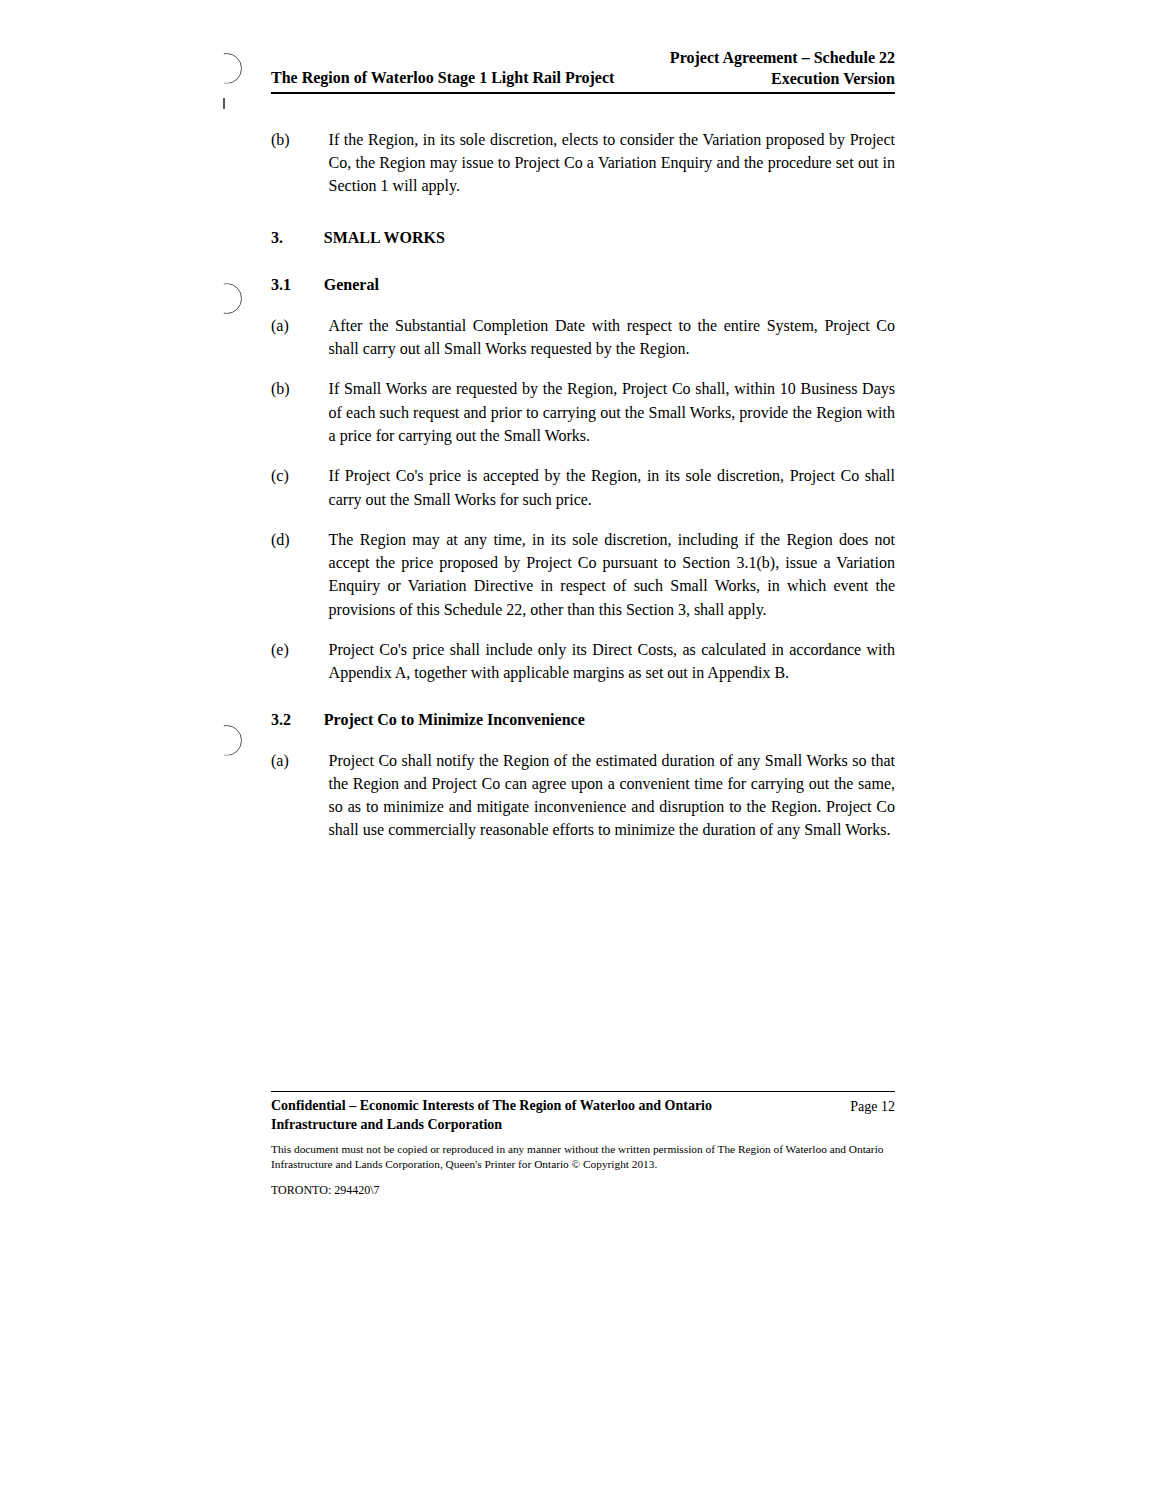| The Region of Waterloo Stage 1 Light Rail Project | Project Agreement – Schedule 22 Execution Version |
(b)
If the Region, in its sole discretion, elects to consider the Variation proposed by Project Co, the Region may issue to Project Co a Variation Enquiry and the procedure set out in Section 1 will apply.
3. SMALL WORKS
3.1 General
(a)
After the Substantial Completion Date with respect to the entire System, Project Co shall carry out all Small Works requested by the Region.
(b)
If Small Works are requested by the Region, Project Co shall, within 10 Business Days of each such request and prior to carrying out the Small Works, provide the Region with a price for carrying out the Small Works.
(c)
If Project Co's price is accepted by the Region, in its sole discretion, Project Co shall carry out the Small Works for such price.
(d)
The Region may at any time, in its sole discretion, including if the Region does not accept the price proposed by Project Co pursuant to Section 3.1(b), issue a Variation Enquiry or Variation Directive in respect of such Small Works, in which event the provisions of this Schedule 22, other than this Section 3, shall apply.
(e)
Project Co's price shall include only its Direct Costs, as calculated in accordance with Appendix A, together with applicable margins as set out in Appendix B.
3.2 Project Co to Minimize Inconvenience
(a)
Project Co shall notify the Region of the estimated duration of any Small Works so that the Region and Project Co can agree upon a convenient time for carrying out the same, so as to minimize and mitigate inconvenience and disruption to the Region. Project Co shall use commercially reasonable efforts to minimize the duration of any Small Works.
| Confidential – Economic Interests of The Region of Waterloo and Ontario Infrastructure and Lands Corporation | Page 12 |
This document must not be copied or reproduced in any manner without the written permission of The Region of Waterloo and Ontario Infrastructure and Lands Corporation, Queen's Printer for Ontario © Copyright 2013.
TORONTO: 294420\7